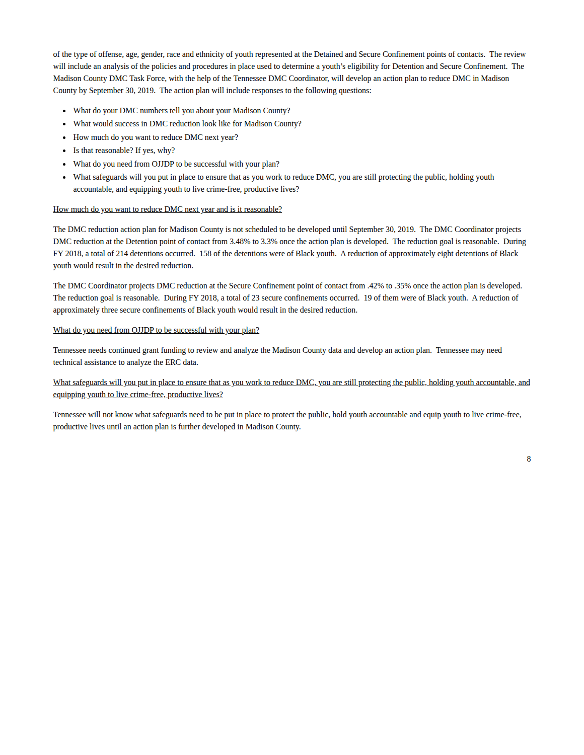of the type of offense, age, gender, race and ethnicity of youth represented at the Detained and Secure Confinement points of contacts. The review will include an analysis of the policies and procedures in place used to determine a youth’s eligibility for Detention and Secure Confinement. The Madison County DMC Task Force, with the help of the Tennessee DMC Coordinator, will develop an action plan to reduce DMC in Madison County by September 30, 2019. The action plan will include responses to the following questions:
What do your DMC numbers tell you about your Madison County?
What would success in DMC reduction look like for Madison County?
How much do you want to reduce DMC next year?
Is that reasonable? If yes, why?
What do you need from OJJDP to be successful with your plan?
What safeguards will you put in place to ensure that as you work to reduce DMC, you are still protecting the public, holding youth accountable, and equipping youth to live crime-free, productive lives?
How much do you want to reduce DMC next year and is it reasonable?
The DMC reduction action plan for Madison County is not scheduled to be developed until September 30, 2019. The DMC Coordinator projects DMC reduction at the Detention point of contact from 3.48% to 3.3% once the action plan is developed. The reduction goal is reasonable. During FY 2018, a total of 214 detentions occurred. 158 of the detentions were of Black youth. A reduction of approximately eight detentions of Black youth would result in the desired reduction.
The DMC Coordinator projects DMC reduction at the Secure Confinement point of contact from .42% to .35% once the action plan is developed. The reduction goal is reasonable. During FY 2018, a total of 23 secure confinements occurred. 19 of them were of Black youth. A reduction of approximately three secure confinements of Black youth would result in the desired reduction.
What do you need from OJJDP to be successful with your plan?
Tennessee needs continued grant funding to review and analyze the Madison County data and develop an action plan. Tennessee may need technical assistance to analyze the ERC data.
What safeguards will you put in place to ensure that as you work to reduce DMC, you are still protecting the public, holding youth accountable, and equipping youth to live crime-free, productive lives?
Tennessee will not know what safeguards need to be put in place to protect the public, hold youth accountable and equip youth to live crime-free, productive lives until an action plan is further developed in Madison County.
8